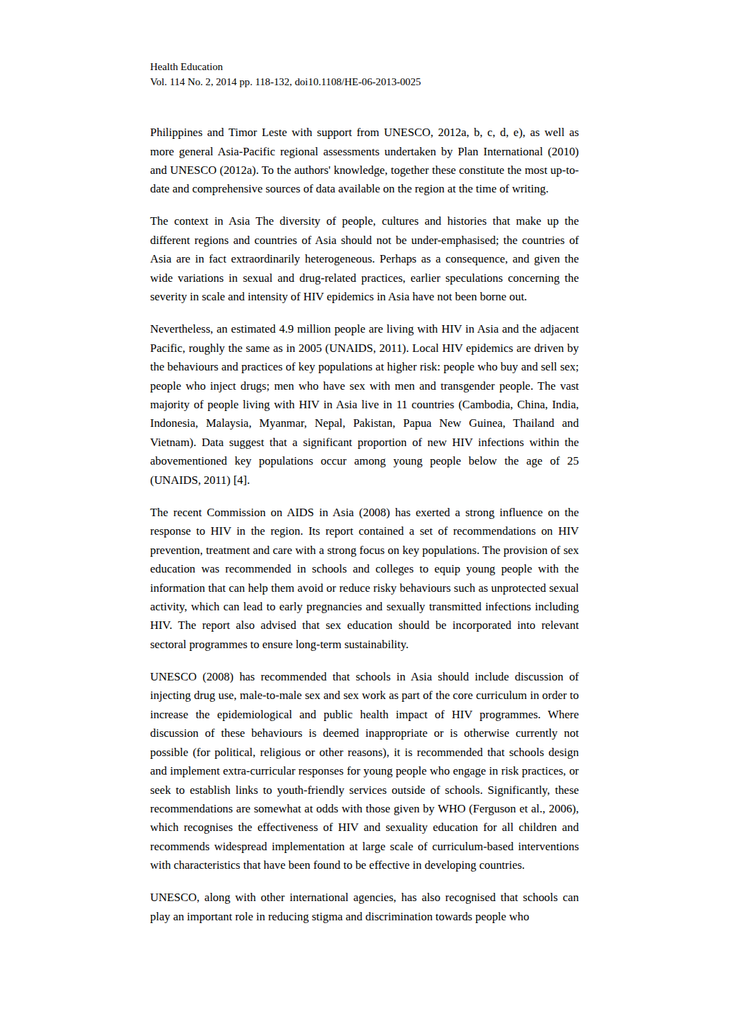Health Education
Vol. 114 No. 2, 2014 pp. 118-132, doi10.1108/HE-06-2013-0025
Philippines and Timor Leste with support from UNESCO, 2012a, b, c, d, e), as well as more general Asia-Pacific regional assessments undertaken by Plan International (2010) and UNESCO (2012a). To the authors' knowledge, together these constitute the most up-to-date and comprehensive sources of data available on the region at the time of writing.
The context in Asia The diversity of people, cultures and histories that make up the different regions and countries of Asia should not be under-emphasised; the countries of Asia are in fact extraordinarily heterogeneous. Perhaps as a consequence, and given the wide variations in sexual and drug-related practices, earlier speculations concerning the severity in scale and intensity of HIV epidemics in Asia have not been borne out.
Nevertheless, an estimated 4.9 million people are living with HIV in Asia and the adjacent Pacific, roughly the same as in 2005 (UNAIDS, 2011). Local HIV epidemics are driven by the behaviours and practices of key populations at higher risk: people who buy and sell sex; people who inject drugs; men who have sex with men and transgender people. The vast majority of people living with HIV in Asia live in 11 countries (Cambodia, China, India, Indonesia, Malaysia, Myanmar, Nepal, Pakistan, Papua New Guinea, Thailand and Vietnam). Data suggest that a significant proportion of new HIV infections within the abovementioned key populations occur among young people below the age of 25 (UNAIDS, 2011) [4].
The recent Commission on AIDS in Asia (2008) has exerted a strong influence on the response to HIV in the region. Its report contained a set of recommendations on HIV prevention, treatment and care with a strong focus on key populations. The provision of sex education was recommended in schools and colleges to equip young people with the information that can help them avoid or reduce risky behaviours such as unprotected sexual activity, which can lead to early pregnancies and sexually transmitted infections including HIV. The report also advised that sex education should be incorporated into relevant sectoral programmes to ensure long-term sustainability.
UNESCO (2008) has recommended that schools in Asia should include discussion of injecting drug use, male-to-male sex and sex work as part of the core curriculum in order to increase the epidemiological and public health impact of HIV programmes. Where discussion of these behaviours is deemed inappropriate or is otherwise currently not possible (for political, religious or other reasons), it is recommended that schools design and implement extra-curricular responses for young people who engage in risk practices, or seek to establish links to youth-friendly services outside of schools. Significantly, these recommendations are somewhat at odds with those given by WHO (Ferguson et al., 2006), which recognises the effectiveness of HIV and sexuality education for all children and recommends widespread implementation at large scale of curriculum-based interventions with characteristics that have been found to be effective in developing countries.
UNESCO, along with other international agencies, has also recognised that schools can play an important role in reducing stigma and discrimination towards people who